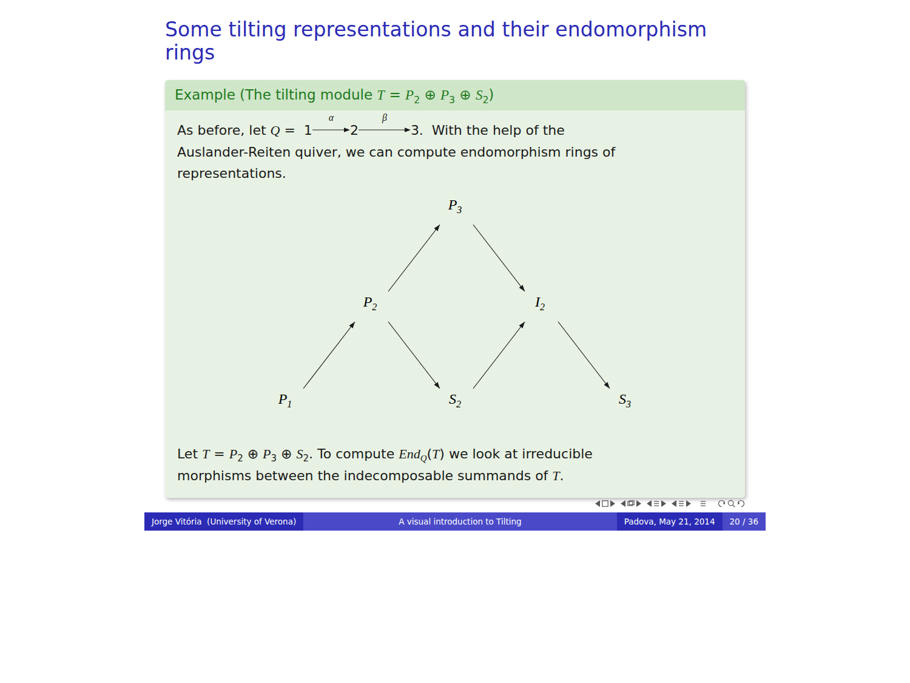Some tilting representations and their endomorphism rings
Example (The tilting module T = P2 ⊕ P3 ⊕ S2)
As before, let Q = 1 α 2 β 3. With the help of the
Auslander-Reiten quiver, we can compute endomorphism rings of
representations.
P3 P2 I2 P1 S2 S3
Let T = P2 ⊕ P3 ⊕ S2. To compute EndQ(T) we look at irreducible
morphisms between the indecomposable summands of T.
Jorge Vitória (University of Verona)
A visual introduction to Tilting
Padova, May 21, 2014
20 / 36